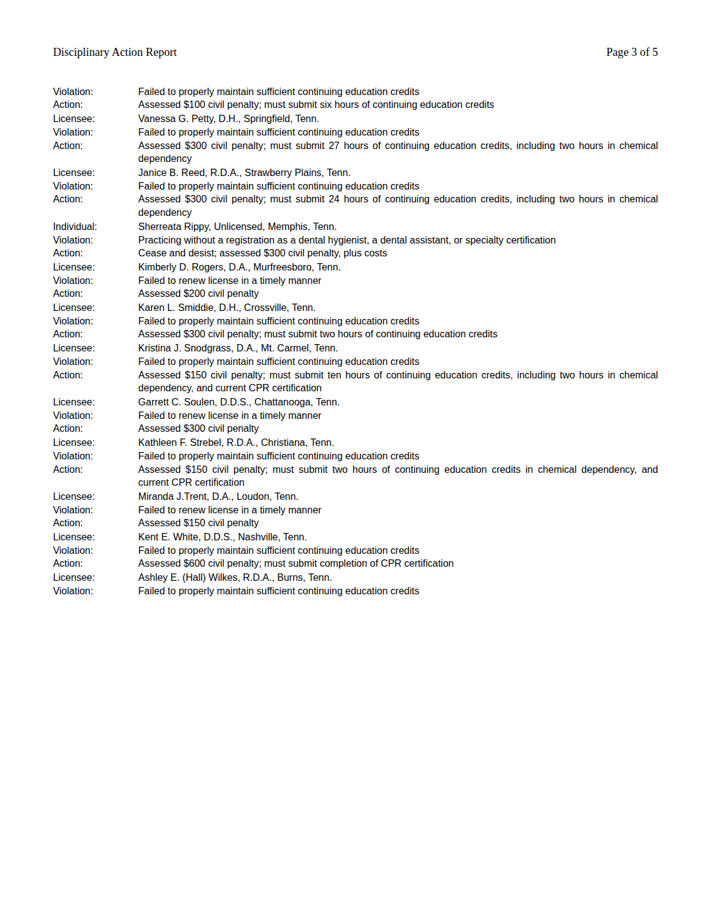Disciplinary Action Report
Page 3 of 5
| Violation: | Failed to properly maintain sufficient continuing education credits |
| Action: | Assessed $100 civil penalty; must submit six hours of continuing education credits |
| Licensee: | Vanessa G. Petty, D.H., Springfield, Tenn. |
| Violation: | Failed to properly maintain sufficient continuing education credits |
| Action: | Assessed $300 civil penalty; must submit 27 hours of continuing education credits, including two hours in chemical dependency |
| Licensee: | Janice B. Reed, R.D.A., Strawberry Plains, Tenn. |
| Violation: | Failed to properly maintain sufficient continuing education credits |
| Action: | Assessed $300 civil penalty; must submit 24 hours of continuing education credits, including two hours in chemical dependency |
| Individual: | Sherreata Rippy, Unlicensed, Memphis, Tenn. |
| Violation: | Practicing without a registration as a dental hygienist, a dental assistant, or specialty certification |
| Action: | Cease and desist; assessed $300 civil penalty, plus costs |
| Licensee: | Kimberly D. Rogers, D.A., Murfreesboro, Tenn. |
| Violation: | Failed to renew license in a timely manner |
| Action: | Assessed $200 civil penalty |
| Licensee: | Karen L. Smiddie, D.H., Crossville, Tenn. |
| Violation: | Failed to properly maintain sufficient continuing education credits |
| Action: | Assessed $300 civil penalty; must submit two hours of continuing education credits |
| Licensee: | Kristina J. Snodgrass, D.A., Mt. Carmel, Tenn. |
| Violation: | Failed to properly maintain sufficient continuing education credits |
| Action: | Assessed $150 civil penalty; must submit ten hours of continuing education credits, including two hours in chemical dependency, and current CPR certification |
| Licensee: | Garrett C. Soulen, D.D.S., Chattanooga, Tenn. |
| Violation: | Failed to renew license in a timely manner |
| Action: | Assessed $300 civil penalty |
| Licensee: | Kathleen F. Strebel, R.D.A., Christiana, Tenn. |
| Violation: | Failed to properly maintain sufficient continuing education credits |
| Action: | Assessed $150 civil penalty; must submit two hours of continuing education credits in chemical dependency, and current CPR certification |
| Licensee: | Miranda J.Trent, D.A., Loudon, Tenn. |
| Violation: | Failed to renew license in a timely manner |
| Action: | Assessed $150 civil penalty |
| Licensee: | Kent E. White, D.D.S., Nashville, Tenn. |
| Violation: | Failed to properly maintain sufficient continuing education credits |
| Action: | Assessed $600 civil penalty; must submit completion of CPR certification |
| Licensee: | Ashley E. (Hall) Wilkes, R.D.A., Burns, Tenn. |
| Violation: | Failed to properly maintain sufficient continuing education credits |